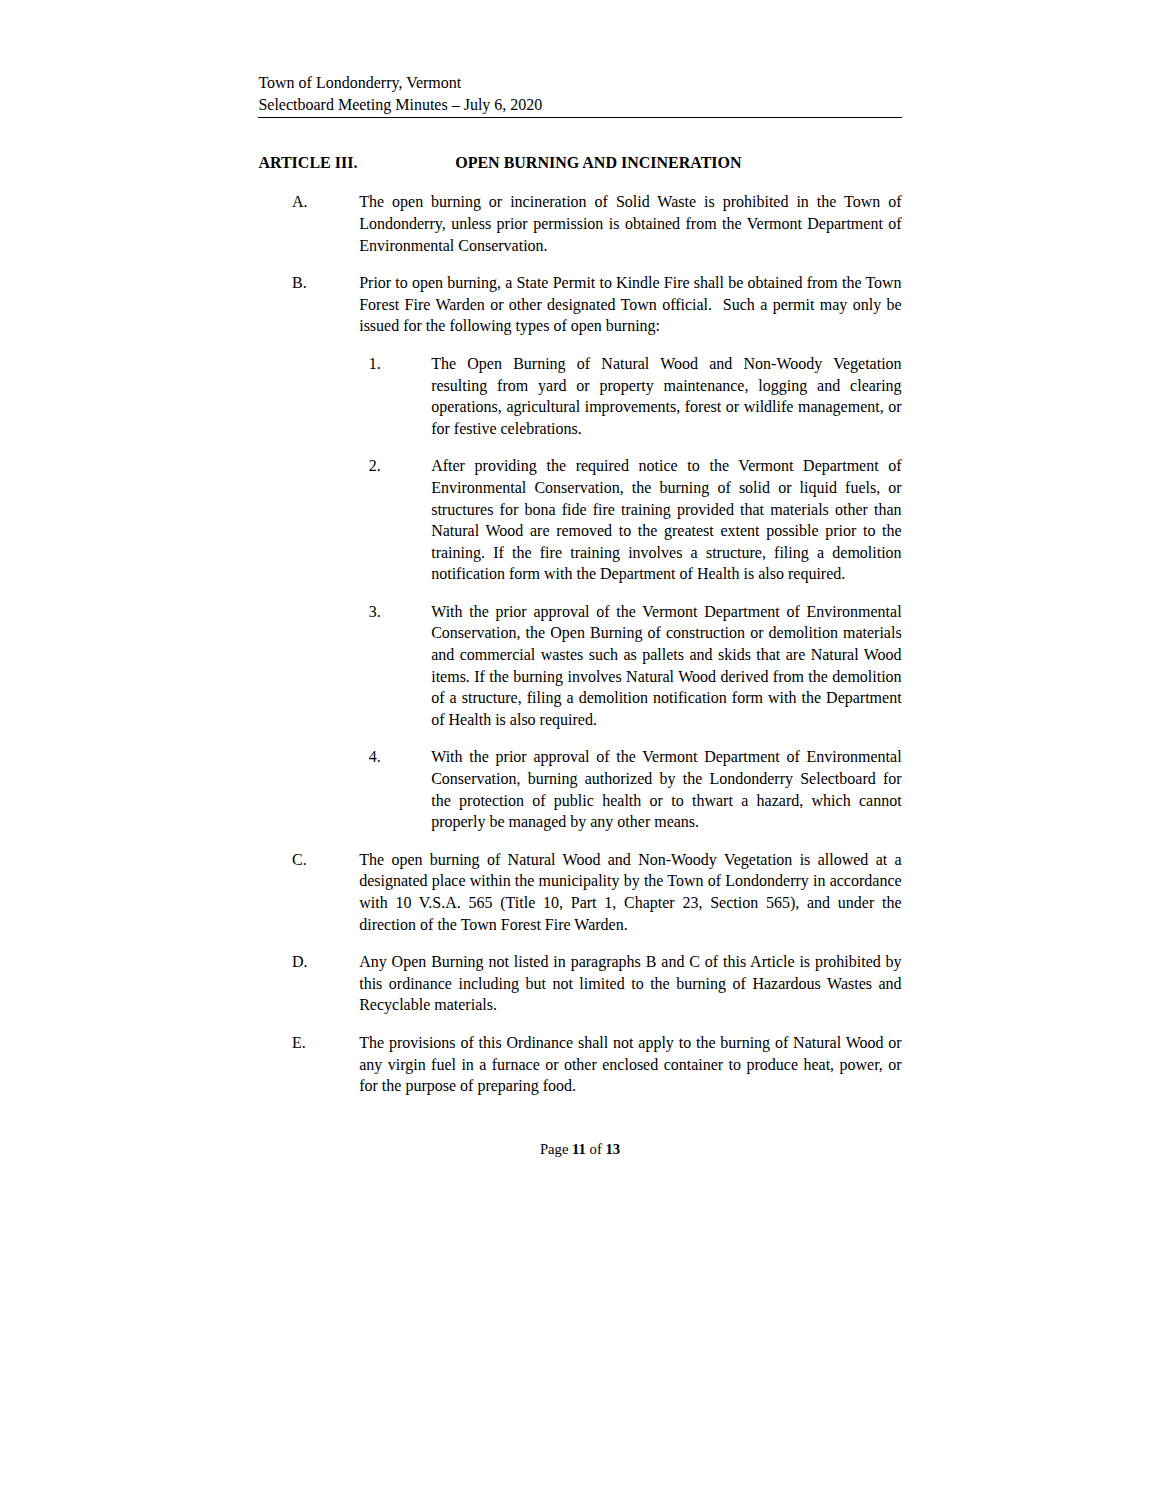Town of Londonderry, Vermont
Selectboard Meeting Minutes – July 6, 2020
ARTICLE III. OPEN BURNING AND INCINERATION
A. The open burning or incineration of Solid Waste is prohibited in the Town of Londonderry, unless prior permission is obtained from the Vermont Department of Environmental Conservation.
B. Prior to open burning, a State Permit to Kindle Fire shall be obtained from the Town Forest Fire Warden or other designated Town official. Such a permit may only be issued for the following types of open burning:
1. The Open Burning of Natural Wood and Non-Woody Vegetation resulting from yard or property maintenance, logging and clearing operations, agricultural improvements, forest or wildlife management, or for festive celebrations.
2. After providing the required notice to the Vermont Department of Environmental Conservation, the burning of solid or liquid fuels, or structures for bona fide fire training provided that materials other than Natural Wood are removed to the greatest extent possible prior to the training. If the fire training involves a structure, filing a demolition notification form with the Department of Health is also required.
3. With the prior approval of the Vermont Department of Environmental Conservation, the Open Burning of construction or demolition materials and commercial wastes such as pallets and skids that are Natural Wood items. If the burning involves Natural Wood derived from the demolition of a structure, filing a demolition notification form with the Department of Health is also required.
4. With the prior approval of the Vermont Department of Environmental Conservation, burning authorized by the Londonderry Selectboard for the protection of public health or to thwart a hazard, which cannot properly be managed by any other means.
C. The open burning of Natural Wood and Non-Woody Vegetation is allowed at a designated place within the municipality by the Town of Londonderry in accordance with 10 V.S.A. 565 (Title 10, Part 1, Chapter 23, Section 565), and under the direction of the Town Forest Fire Warden.
D. Any Open Burning not listed in paragraphs B and C of this Article is prohibited by this ordinance including but not limited to the burning of Hazardous Wastes and Recyclable materials.
E. The provisions of this Ordinance shall not apply to the burning of Natural Wood or any virgin fuel in a furnace or other enclosed container to produce heat, power, or for the purpose of preparing food.
Page 11 of 13